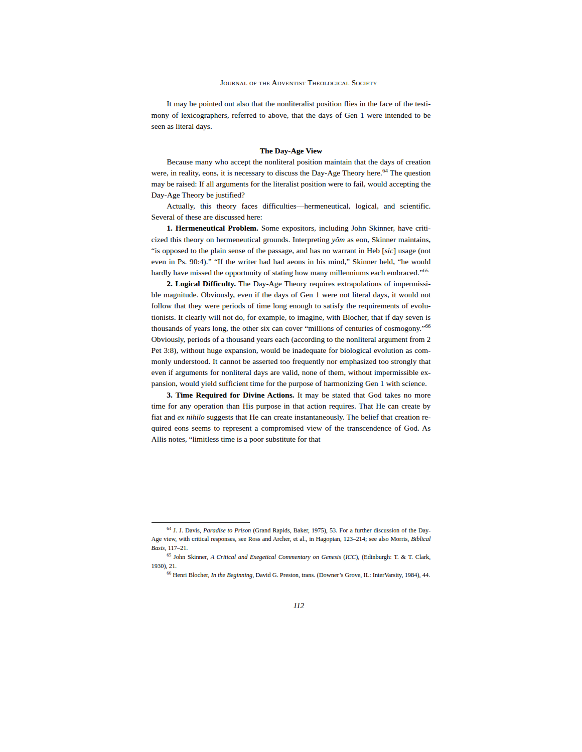Journal of the Adventist Theological Society
It may be pointed out also that the nonliteralist position flies in the face of the testimony of lexicographers, referred to above, that the days of Gen 1 were intended to be seen as literal days.
The Day-Age View
Because many who accept the nonliteral position maintain that the days of creation were, in reality, eons, it is necessary to discuss the Day-Age Theory here.64 The question may be raised: If all arguments for the literalist position were to fail, would accepting the Day-Age Theory be justified?
Actually, this theory faces difficulties—hermeneutical, logical, and scientific. Several of these are discussed here:
1. Hermeneutical Problem. Some expositors, including John Skinner, have criticized this theory on hermeneutical grounds. Interpreting yôm as eon, Skinner maintains, “is opposed to the plain sense of the passage, and has no warrant in Heb [sic] usage (not even in Ps. 90:4).” “If the writer had had aeons in his mind,” Skinner held, “he would hardly have missed the opportunity of stating how many millenniums each embraced.”65
2. Logical Difficulty. The Day-Age Theory requires extrapolations of impermissible magnitude. Obviously, even if the days of Gen 1 were not literal days, it would not follow that they were periods of time long enough to satisfy the requirements of evolutionists. It clearly will not do, for example, to imagine, with Blocher, that if day seven is thousands of years long, the other six can cover “millions of centuries of cosmogony.”66 Obviously, periods of a thousand years each (according to the nonliteral argument from 2 Pet 3:8), without huge expansion, would be inadequate for biological evolution as commonly understood. It cannot be asserted too frequently nor emphasized too strongly that even if arguments for nonliteral days are valid, none of them, without impermissible expansion, would yield sufficient time for the purpose of harmonizing Gen 1 with science.
3. Time Required for Divine Actions. It may be stated that God takes no more time for any operation than His purpose in that action requires. That He can create by fiat and ex nihilo suggests that He can create instantaneously. The belief that creation required eons seems to represent a compromised view of the transcendence of God. As Allis notes, “limitless time is a poor substitute for that
64 J. J. Davis, Paradise to Prison (Grand Rapids, Baker, 1975), 53. For a further discussion of the Day-Age view, with critical responses, see Ross and Archer, et al., in Hagopian, 123–214; see also Morris, Biblical Basis, 117–21.
65 John Skinner, A Critical and Exegetical Commentary on Genesis (ICC), (Edinburgh: T. & T. Clark, 1930), 21.
66 Henri Blocher, In the Beginning, David G. Preston, trans. (Downer’s Grove, IL: InterVarsity, 1984), 44.
112